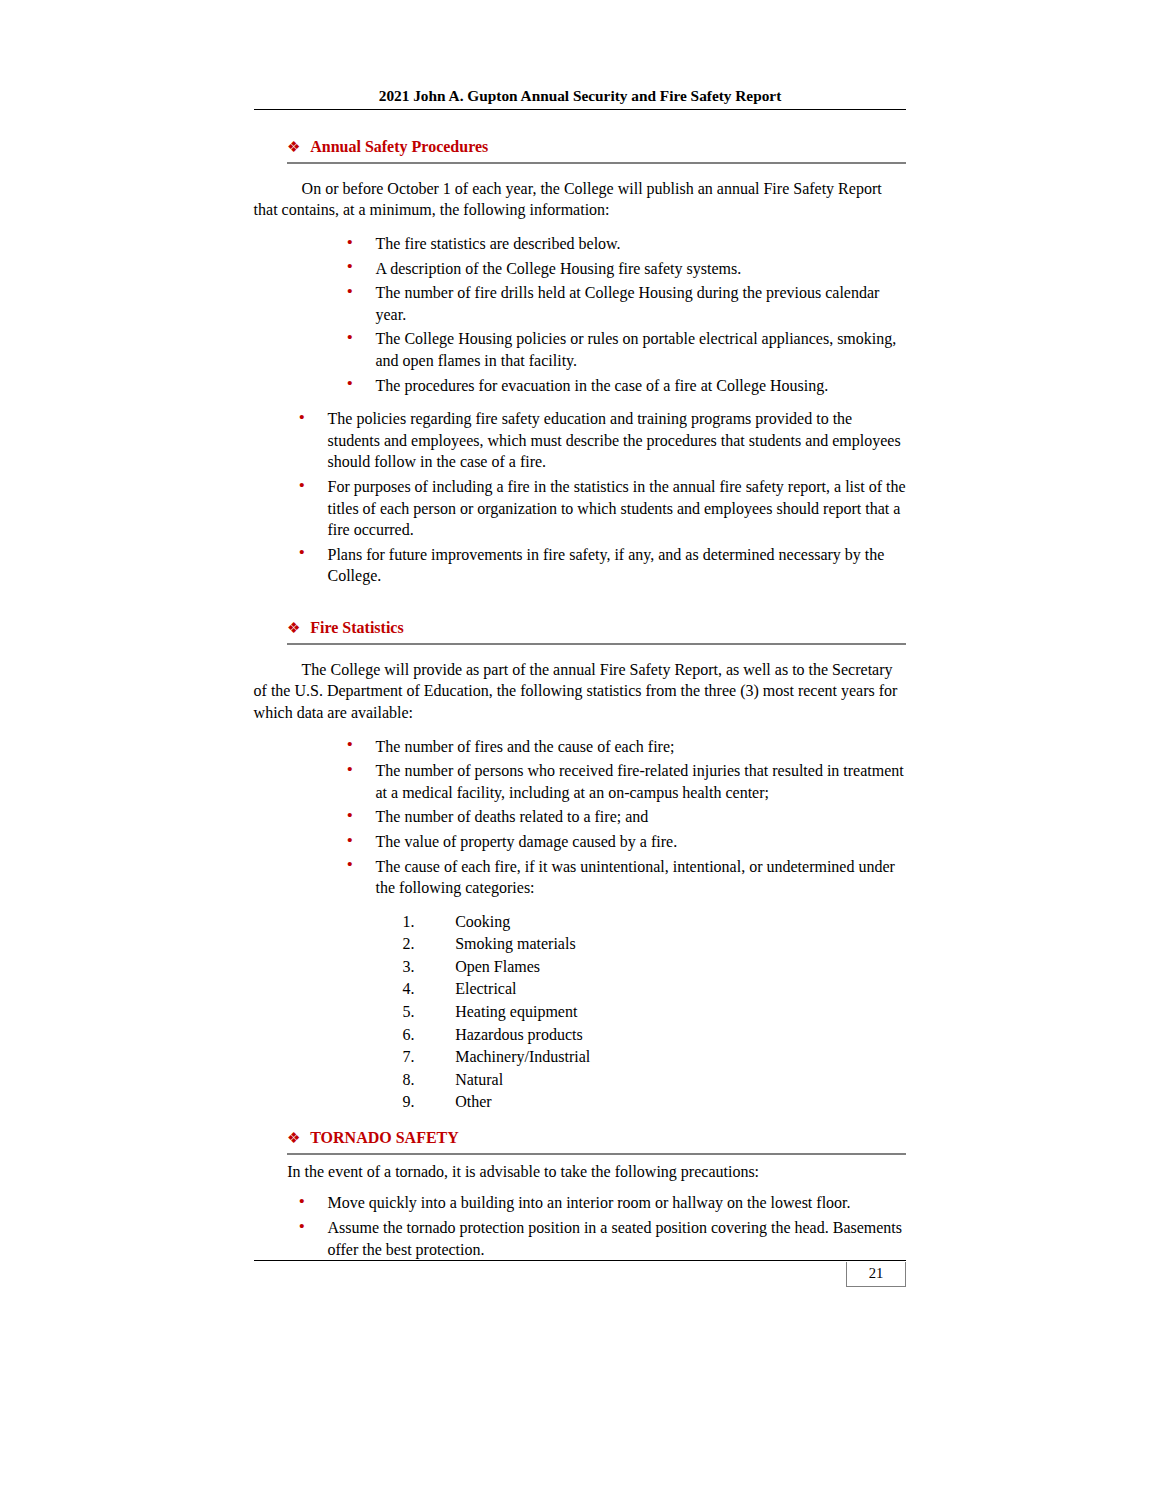2021 John A. Gupton Annual Security and Fire Safety Report
❖
Annual Safety Procedures
On or before October 1 of each year, the College will publish an annual Fire Safety Report that contains, at a minimum, the following information:
The fire statistics are described below.
A description of the College Housing fire safety systems.
The number of fire drills held at College Housing during the previous calendar year.
The College Housing policies or rules on portable electrical appliances, smoking, and open flames in that facility.
The procedures for evacuation in the case of a fire at College Housing.
The policies regarding fire safety education and training programs provided to the students and employees, which must describe the procedures that students and employees should follow in the case of a fire.
For purposes of including a fire in the statistics in the annual fire safety report, a list of the titles of each person or organization to which students and employees should report that a fire occurred.
Plans for future improvements in fire safety, if any, and as determined necessary by the College.
❖
Fire Statistics
The College will provide as part of the annual Fire Safety Report, as well as to the Secretary of the U.S. Department of Education, the following statistics from the three (3) most recent years for which data are available:
The number of fires and the cause of each fire;
The number of persons who received fire-related injuries that resulted in treatment at a medical facility, including at an on-campus health center;
The number of deaths related to a fire; and
The value of property damage caused by a fire.
The cause of each fire, if it was unintentional, intentional, or undetermined under the following categories:
Cooking
Smoking materials
Open Flames
Electrical
Heating equipment
Hazardous products
Machinery/Industrial
Natural
Other
❖
TORNADO SAFETY
In the event of a tornado, it is advisable to take the following precautions:
Move quickly into a building into an interior room or hallway on the lowest floor.
Assume the tornado protection position in a seated position covering the head. Basements offer the best protection.
21